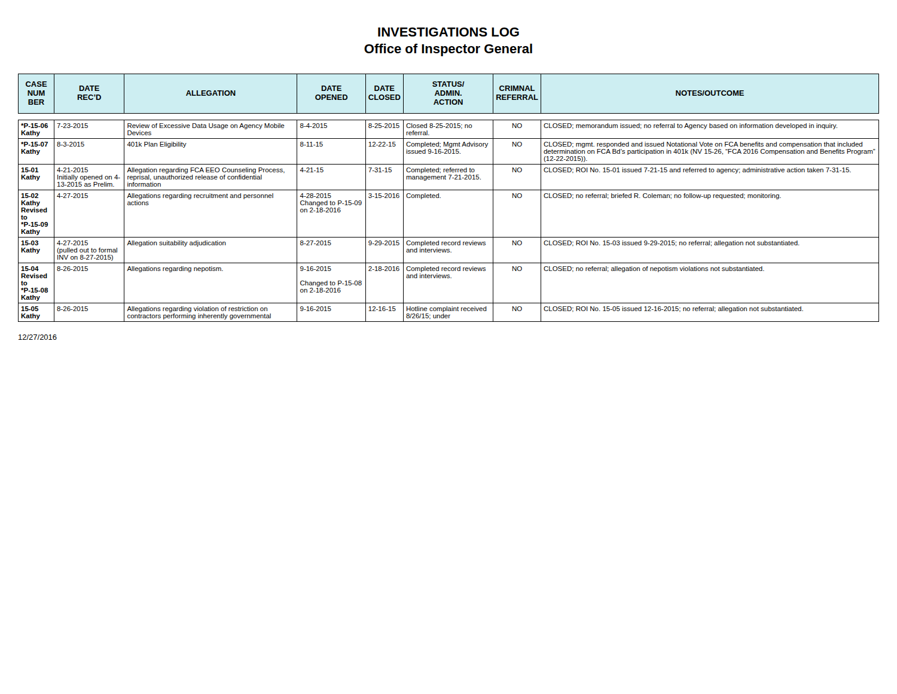INVESTIGATIONS LOGOffice of Inspector General
| CASE NUM BER | DATE REC’D | ALLEGATION | DATE OPENED | DATE CLOSED | STATUS/ ADMIN. ACTION | CRIMNAL REFERRAL | NOTES/OUTCOME |
| --- | --- | --- | --- | --- | --- | --- | --- |
| *P-15-06 Kathy | 7-23-2015 | Review of Excessive Data Usage on Agency Mobile Devices | 8-4-2015 | 8-25-2015 | Closed 8-25-2015; no referral. | NO | CLOSED; memorandum issued; no referral to Agency based on information developed in inquiry. |
| *P-15-07 Kathy | 8-3-2015 | 401k Plan Eligibility | 8-11-15 | 12-22-15 | Completed; Mgmt Advisory issued 9-16-2015. | NO | CLOSED; mgmt. responded and issued Notational Vote on FCA benefits and compensation that included determination on FCA Bd’s participation in 401k (NV 15-26, “FCA 2016 Compensation and Benefits Program” (12-22-2015)). |
| 15-01 Kathy | 4-21-2015 Initially opened on 4-13-2015 as Prelim. | Allegation regarding FCA EEO Counseling Process, reprisal, unauthorized release of confidential information | 4-21-15 | 7-31-15 | Completed; referred to management 7-21-2015. | NO | CLOSED; ROI No. 15-01 issued 7-21-15 and referred to agency; administrative action taken 7-31-15. |
| 15-02 Kathy Revised to *P-15-09 Kathy | 4-27-2015 | Allegations regarding recruitment and personnel actions | 4-28-2015 Changed to P-15-09 on 2-18-2016 | 3-15-2016 | Completed. | NO | CLOSED; no referral; briefed R. Coleman; no follow-up requested; monitoring. |
| 15-03 Kathy | 4-27-2015 (pulled out to formal INV on 8-27-2015) | Allegation suitability adjudication | 8-27-2015 | 9-29-2015 | Completed record reviews and interviews. | NO | CLOSED; ROI No. 15-03 issued 9-29-2015; no referral; allegation not substantiated. |
| 15-04 Revised to *P-15-08 Kathy | 8-26-2015 | Allegations regarding nepotism. | 9-16-2015 Changed to P-15-08 on 2-18-2016 | 2-18-2016 | Completed record reviews and interviews. | NO | CLOSED; no referral; allegation of nepotism violations not substantiated. |
| 15-05 Kathy | 8-26-2015 | Allegations regarding violation of restriction on contractors performing inherently governmental | 9-16-2015 | 12-16-15 | Hotline complaint received 8/26/15; under | NO | CLOSED; ROI No. 15-05 issued 12-16-2015; no referral; allegation not substantiated. |
12/27/2016